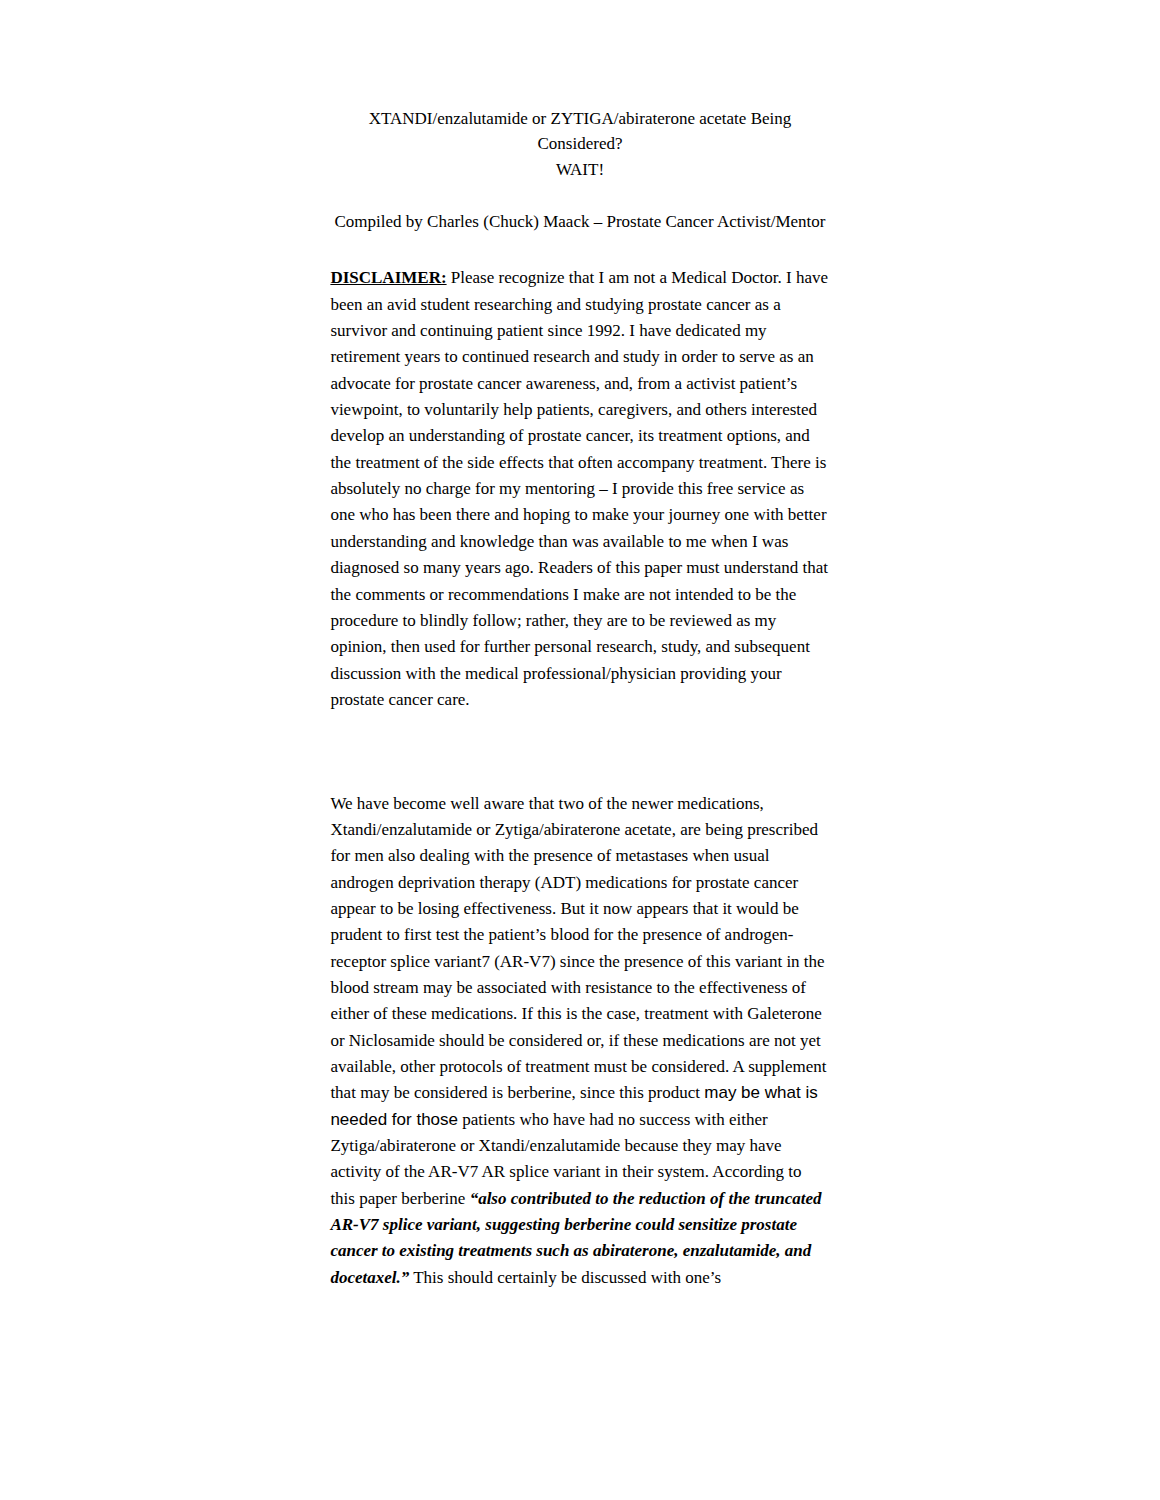XTANDI/enzalutamide or ZYTIGA/abiraterone acetate Being Considered?
WAIT!
Compiled by Charles (Chuck) Maack – Prostate Cancer Activist/Mentor
DISCLAIMER: Please recognize that I am not a Medical Doctor. I have been an avid student researching and studying prostate cancer as a survivor and continuing patient since 1992. I have dedicated my retirement years to continued research and study in order to serve as an advocate for prostate cancer awareness, and, from a activist patient’s viewpoint, to voluntarily help patients, caregivers, and others interested develop an understanding of prostate cancer, its treatment options, and the treatment of the side effects that often accompany treatment. There is absolutely no charge for my mentoring – I provide this free service as one who has been there and hoping to make your journey one with better understanding and knowledge than was available to me when I was diagnosed so many years ago. Readers of this paper must understand that the comments or recommendations I make are not intended to be the procedure to blindly follow; rather, they are to be reviewed as my opinion, then used for further personal research, study, and subsequent discussion with the medical professional/physician providing your prostate cancer care.
We have become well aware that two of the newer medications, Xtandi/enzalutamide or Zytiga/abiraterone acetate, are being prescribed for men also dealing with the presence of metastases when usual androgen deprivation therapy (ADT) medications for prostate cancer appear to be losing effectiveness. But it now appears that it would be prudent to first test the patient’s blood for the presence of androgen-receptor splice variant7 (AR-V7) since the presence of this variant in the blood stream may be associated with resistance to the effectiveness of either of these medications. If this is the case, treatment with Galeterone or Niclosamide should be considered or, if these medications are not yet available, other protocols of treatment must be considered. A supplement that may be considered is berberine, since this product may be what is needed for those patients who have had no success with either Zytiga/abiraterone or Xtandi/enzalutamide because they may have activity of the AR-V7 AR splice variant in their system. According to this paper berberine “also contributed to the reduction of the truncated AR-V7 splice variant, suggesting berberine could sensitize prostate cancer to existing treatments such as abiraterone, enzalutamide, and docetaxel.” This should certainly be discussed with one’s